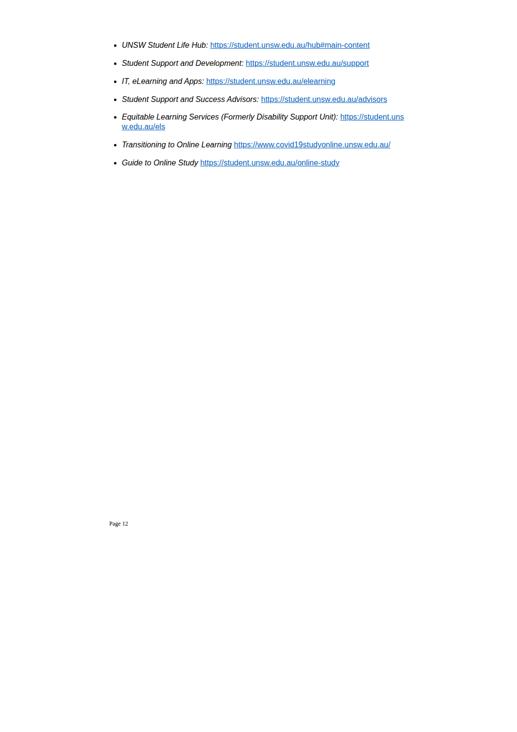UNSW Student Life Hub: https://student.unsw.edu.au/hub#main-content
Student Support and Development: https://student.unsw.edu.au/support
IT, eLearning and Apps: https://student.unsw.edu.au/elearning
Student Support and Success Advisors: https://student.unsw.edu.au/advisors
Equitable Learning Services (Formerly Disability Support Unit): https://student.unsw.edu.au/els
Transitioning to Online Learning https://www.covid19studyonline.unsw.edu.au/
Guide to Online Study https://student.unsw.edu.au/online-study
Page 12